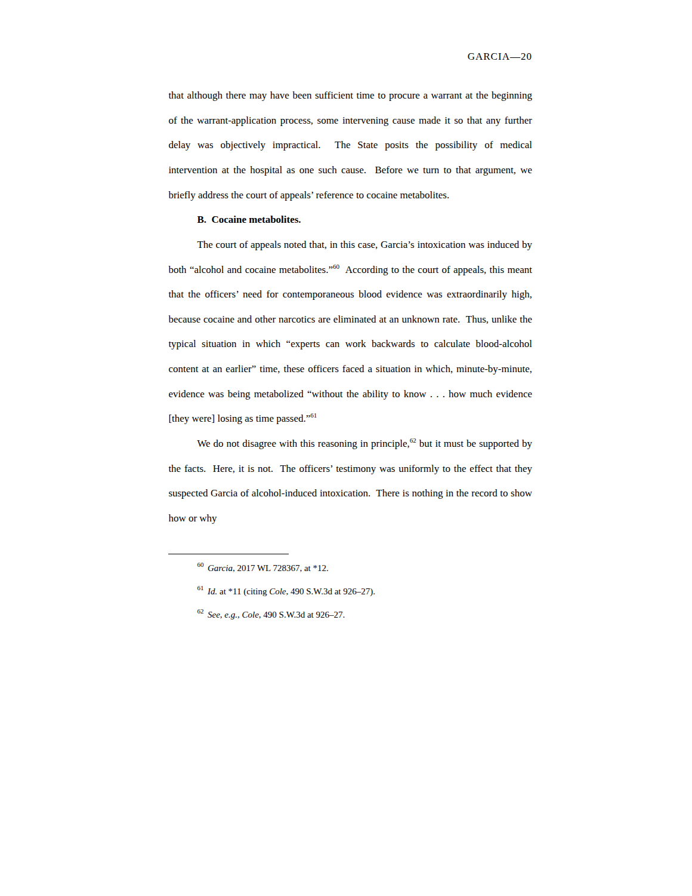GARCIA—20
that although there may have been sufficient time to procure a warrant at the beginning of the warrant-application process, some intervening cause made it so that any further delay was objectively impractical. The State posits the possibility of medical intervention at the hospital as one such cause. Before we turn to that argument, we briefly address the court of appeals’ reference to cocaine metabolites.
B. Cocaine metabolites.
The court of appeals noted that, in this case, Garcia’s intoxication was induced by both “alcohol and cocaine metabolites.”60 According to the court of appeals, this meant that the officers’ need for contemporaneous blood evidence was extraordinarily high, because cocaine and other narcotics are eliminated at an unknown rate. Thus, unlike the typical situation in which “experts can work backwards to calculate blood-alcohol content at an earlier” time, these officers faced a situation in which, minute-by-minute, evidence was being metabolized “without the ability to know . . . how much evidence [they were] losing as time passed.”61
We do not disagree with this reasoning in principle,62 but it must be supported by the facts. Here, it is not. The officers’ testimony was uniformly to the effect that they suspected Garcia of alcohol-induced intoxication. There is nothing in the record to show how or why
60
Garcia, 2017 WL 728367, at *12.
61
Id. at *11 (citing Cole, 490 S.W.3d at 926–27).
62
See, e.g., Cole, 490 S.W.3d at 926–27.